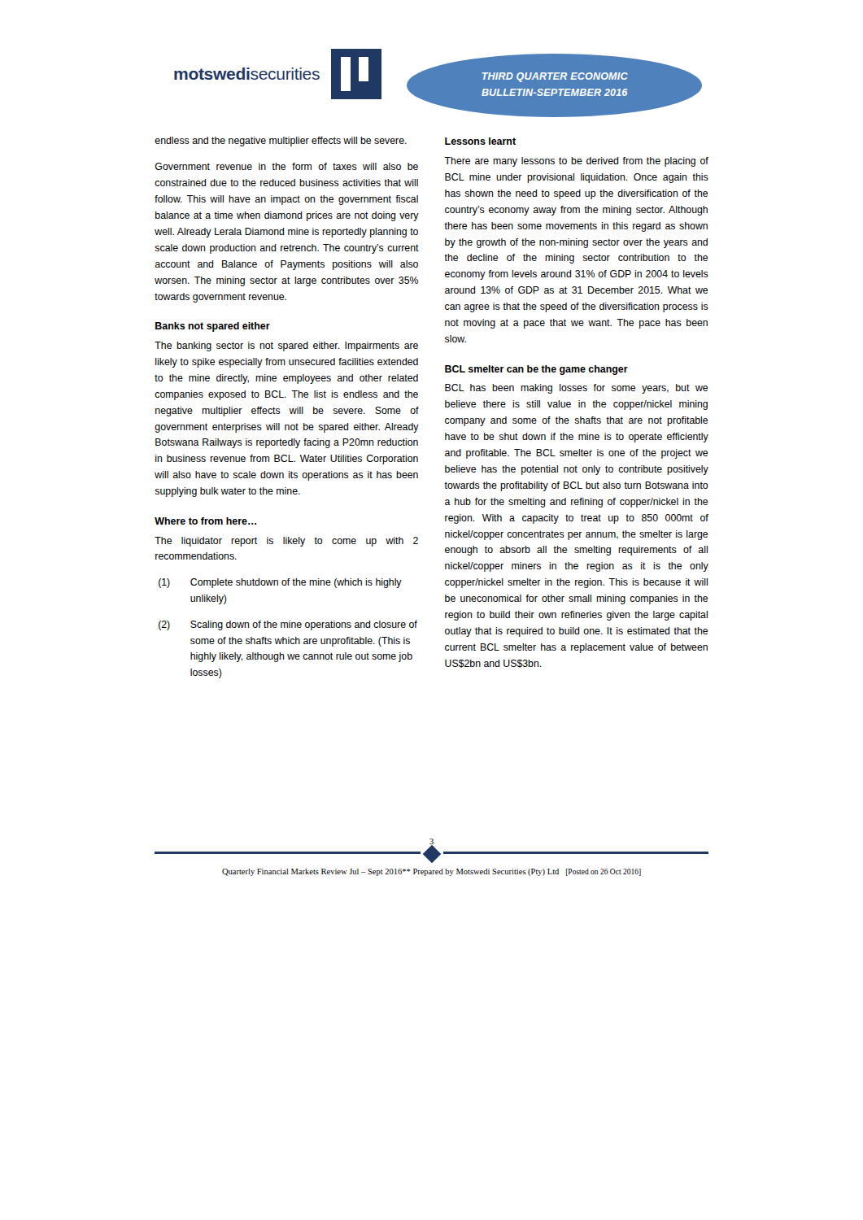motswedisecurities
THIRD QUARTER ECONOMIC
BULLETIN-SEPTEMBER 2016
endless and the negative multiplier effects will be severe.
Government revenue in the form of taxes will also be constrained due to the reduced business activities that will follow. This will have an impact on the government fiscal balance at a time when diamond prices are not doing very well. Already Lerala Diamond mine is reportedly planning to scale down production and retrench. The country’s current account and Balance of Payments positions will also worsen. The mining sector at large contributes over 35% towards government revenue.
Banks not spared either
The banking sector is not spared either. Impairments are likely to spike especially from unsecured facilities extended to the mine directly, mine employees and other related companies exposed to BCL. The list is endless and the negative multiplier effects will be severe. Some of government enterprises will not be spared either. Already Botswana Railways is reportedly facing a P20mn reduction in business revenue from BCL. Water Utilities Corporation will also have to scale down its operations as it has been supplying bulk water to the mine.
Where to from here…
The liquidator report is likely to come up with 2 recommendations.
Complete shutdown of the mine (which is highly unlikely)
Scaling down of the mine operations and closure of some of the shafts which are unprofitable. (This is highly likely, although we cannot rule out some job losses)
Lessons learnt
There are many lessons to be derived from the placing of BCL mine under provisional liquidation. Once again this has shown the need to speed up the diversification of the country’s economy away from the mining sector. Although there has been some movements in this regard as shown by the growth of the non-mining sector over the years and the decline of the mining sector contribution to the economy from levels around 31% of GDP in 2004 to levels around 13% of GDP as at 31 December 2015. What we can agree is that the speed of the diversification process is not moving at a pace that we want. The pace has been slow.
BCL smelter can be the game changer
BCL has been making losses for some years, but we believe there is still value in the copper/nickel mining company and some of the shafts that are not profitable have to be shut down if the mine is to operate efficiently and profitable. The BCL smelter is one of the project we believe has the potential not only to contribute positively towards the profitability of BCL but also turn Botswana into a hub for the smelting and refining of copper/nickel in the region. With a capacity to treat up to 850 000mt of nickel/copper concentrates per annum, the smelter is large enough to absorb all the smelting requirements of all nickel/copper miners in the region as it is the only copper/nickel smelter in the region. This is because it will be uneconomical for other small mining companies in the region to build their own refineries given the large capital outlay that is required to build one. It is estimated that the current BCL smelter has a replacement value of between US$2bn and US$3bn.
3
Quarterly Financial Markets Review Jul – Sept 2016** Prepared by Motswedi Securities (Pty) Ltd [Posted on 26 Oct 2016]